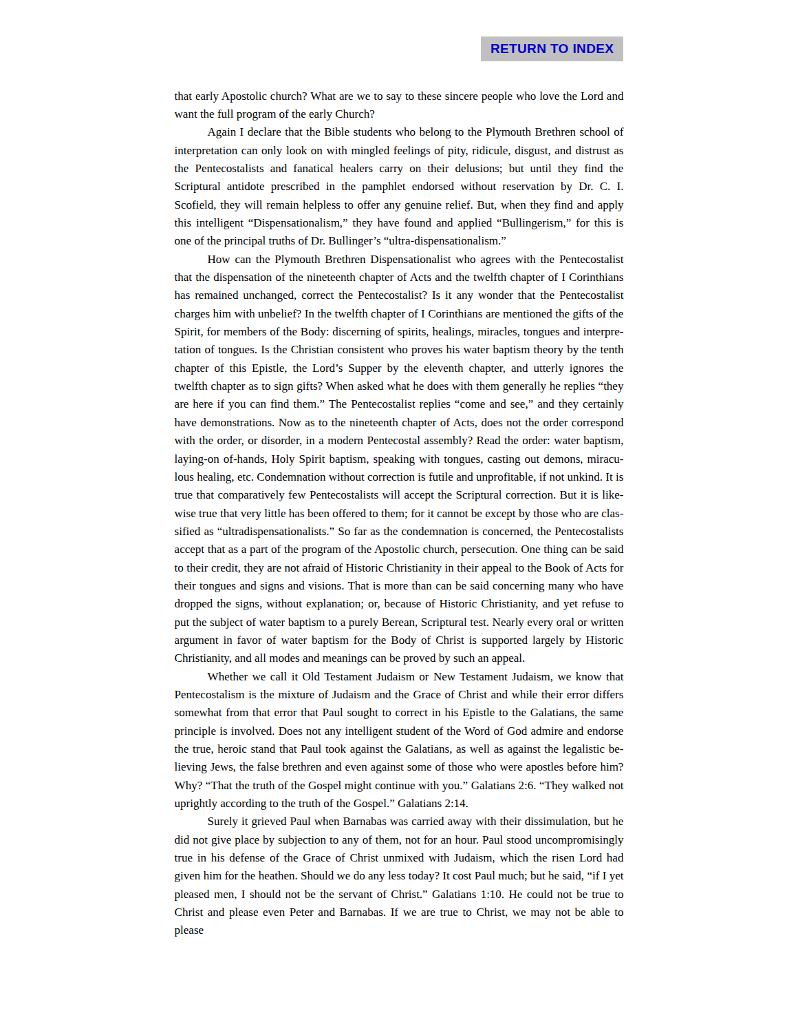RETURN TO INDEX
that early Apostolic church? What are we to say to these sincere people who love the Lord and want the full program of the early Church?
Again I declare that the Bible students who belong to the Plymouth Brethren school of interpretation can only look on with mingled feelings of pity, ridicule, disgust, and distrust as the Pentecostalists and fanatical healers carry on their delusions; but until they find the Scriptural antidote prescribed in the pamphlet endorsed without reservation by Dr. C. I. Scofield, they will remain helpless to offer any genuine relief. But, when they find and apply this intelligent “Dispensationalism,” they have found and applied “Bullingerism,” for this is one of the principal truths of Dr. Bullinger’s “ultra-dispensationalism.”
How can the Plymouth Brethren Dispensationalist who agrees with the Pentecostalist that the dispensation of the nineteenth chapter of Acts and the twelfth chapter of I Corinthians has remained unchanged, correct the Pentecostalist? Is it any wonder that the Pentecostalist charges him with unbelief? In the twelfth chapter of I Corinthians are mentioned the gifts of the Spirit, for members of the Body: discerning of spirits, healings, miracles, tongues and interpretation of tongues. Is the Christian consistent who proves his water baptism theory by the tenth chapter of this Epistle, the Lord’s Supper by the eleventh chapter, and utterly ignores the twelfth chapter as to sign gifts? When asked what he does with them generally he replies “they are here if you can find them.” The Pentecostalist replies “come and see,” and they certainly have demonstrations. Now as to the nineteenth chapter of Acts, does not the order correspond with the order, or disorder, in a modern Pentecostal assembly? Read the order: water baptism, laying-on of-hands, Holy Spirit baptism, speaking with tongues, casting out demons, miraculous healing, etc. Condemnation without correction is futile and unprofitable, if not unkind. It is true that comparatively few Pentecostalists will accept the Scriptural correction. But it is likewise true that very little has been offered to them; for it cannot be except by those who are classified as “ultradispensationalists.” So far as the condemnation is concerned, the Pentecostalists accept that as a part of the program of the Apostolic church, persecution. One thing can be said to their credit, they are not afraid of Historic Christianity in their appeal to the Book of Acts for their tongues and signs and visions. That is more than can be said concerning many who have dropped the signs, without explanation; or, because of Historic Christianity, and yet refuse to put the subject of water baptism to a purely Berean, Scriptural test. Nearly every oral or written argument in favor of water baptism for the Body of Christ is supported largely by Historic Christianity, and all modes and meanings can be proved by such an appeal.
Whether we call it Old Testament Judaism or New Testament Judaism, we know that Pentecostalism is the mixture of Judaism and the Grace of Christ and while their error differs somewhat from that error that Paul sought to correct in his Epistle to the Galatians, the same principle is involved. Does not any intelligent student of the Word of God admire and endorse the true, heroic stand that Paul took against the Galatians, as well as against the legalistic believing Jews, the false brethren and even against some of those who were apostles before him? Why? “That the truth of the Gospel might continue with you.” Galatians 2:6. “They walked not uprightly according to the truth of the Gospel.” Galatians 2:14.
Surely it grieved Paul when Barnabas was carried away with their dissimulation, but he did not give place by subjection to any of them, not for an hour. Paul stood uncompromisingly true in his defense of the Grace of Christ unmixed with Judaism, which the risen Lord had given him for the heathen. Should we do any less today? It cost Paul much; but he said, “if I yet pleased men, I should not be the servant of Christ.” Galatians 1:10. He could not be true to Christ and please even Peter and Barnabas. If we are true to Christ, we may not be able to please